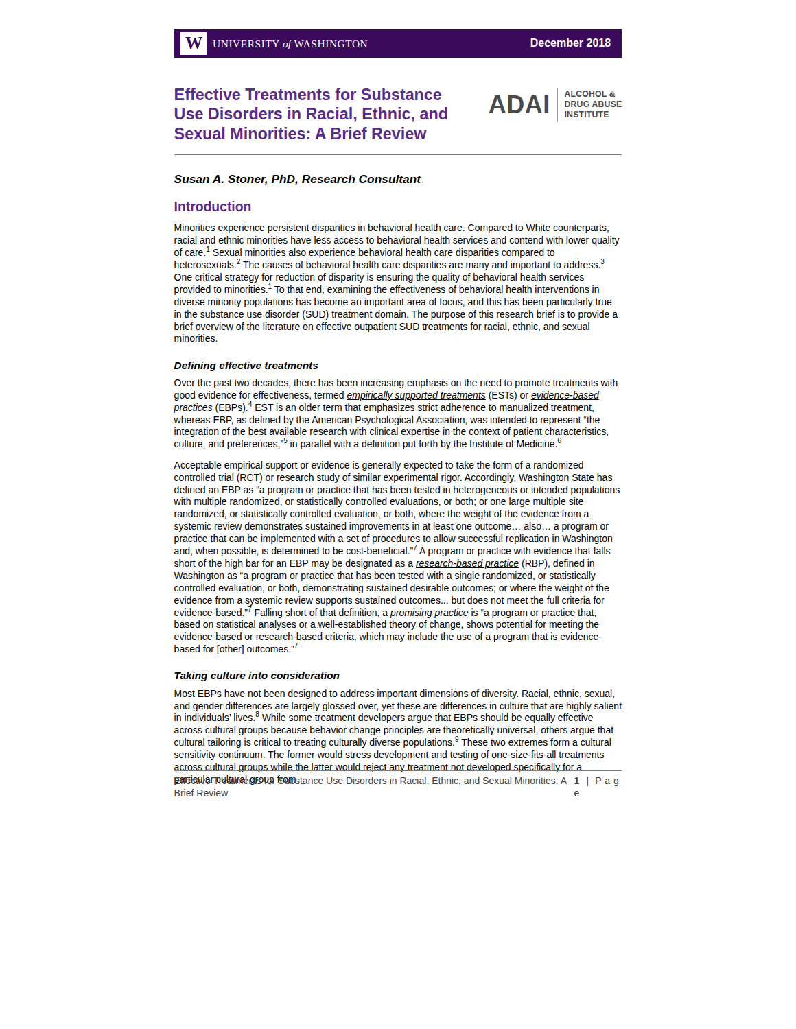W UNIVERSITY of WASHINGTON
December 2018
Effective Treatments for Substance Use Disorders in Racial, Ethnic, and Sexual Minorities: A Brief Review
ADAI Alcohol &
Drug Abuse
Institute
Susan A. Stoner, PhD, Research Consultant
Introduction
Minorities experience persistent disparities in behavioral health care. Compared to White counterparts, racial and ethnic minorities have less access to behavioral health services and contend with lower quality of care.1 Sexual minorities also experience behavioral health care disparities compared to heterosexuals.2 The causes of behavioral health care disparities are many and important to address.3 One critical strategy for reduction of disparity is ensuring the quality of behavioral health services provided to minorities.1 To that end, examining the effectiveness of behavioral health interventions in diverse minority populations has become an important area of focus, and this has been particularly true in the substance use disorder (SUD) treatment domain. The purpose of this research brief is to provide a brief overview of the literature on effective outpatient SUD treatments for racial, ethnic, and sexual minorities.
Defining effective treatments
Over the past two decades, there has been increasing emphasis on the need to promote treatments with good evidence for effectiveness, termed empirically supported treatments (ESTs) or evidence-based practices (EBPs).4 EST is an older term that emphasizes strict adherence to manualized treatment, whereas EBP, as defined by the American Psychological Association, was intended to represent “the integration of the best available research with clinical expertise in the context of patient characteristics, culture, and preferences,”5 in parallel with a definition put forth by the Institute of Medicine.6
Acceptable empirical support or evidence is generally expected to take the form of a randomized controlled trial (RCT) or research study of similar experimental rigor. Accordingly, Washington State has defined an EBP as “a program or practice that has been tested in heterogeneous or intended populations with multiple randomized, or statistically controlled evaluations, or both; or one large multiple site randomized, or statistically controlled evaluation, or both, where the weight of the evidence from a systemic review demonstrates sustained improvements in at least one outcome… also… a program or practice that can be implemented with a set of procedures to allow successful replication in Washington and, when possible, is determined to be cost-beneficial.”7 A program or practice with evidence that falls short of the high bar for an EBP may be designated as a research-based practice (RBP), defined in Washington as “a program or practice that has been tested with a single randomized, or statistically controlled evaluation, or both, demonstrating sustained desirable outcomes; or where the weight of the evidence from a systemic review supports sustained outcomes... but does not meet the full criteria for evidence-based.”7 Falling short of that definition, a promising practice is “a program or practice that, based on statistical analyses or a well-established theory of change, shows potential for meeting the evidence-based or research-based criteria, which may include the use of a program that is evidence-based for [other] outcomes.”7
Taking culture into consideration
Most EBPs have not been designed to address important dimensions of diversity. Racial, ethnic, sexual, and gender differences are largely glossed over, yet these are differences in culture that are highly salient in individuals’ lives.8 While some treatment developers argue that EBPs should be equally effective across cultural groups because behavior change principles are theoretically universal, others argue that cultural tailoring is critical to treating culturally diverse populations.9 These two extremes form a cultural sensitivity continuum. The former would stress development and testing of one-size-fits-all treatments across cultural groups while the latter would reject any treatment not developed specifically for a particular cultural group from
Effective Treatments for Substance Use Disorders in Racial, Ethnic, and Sexual Minorities: A Brief Review
1| P a g e